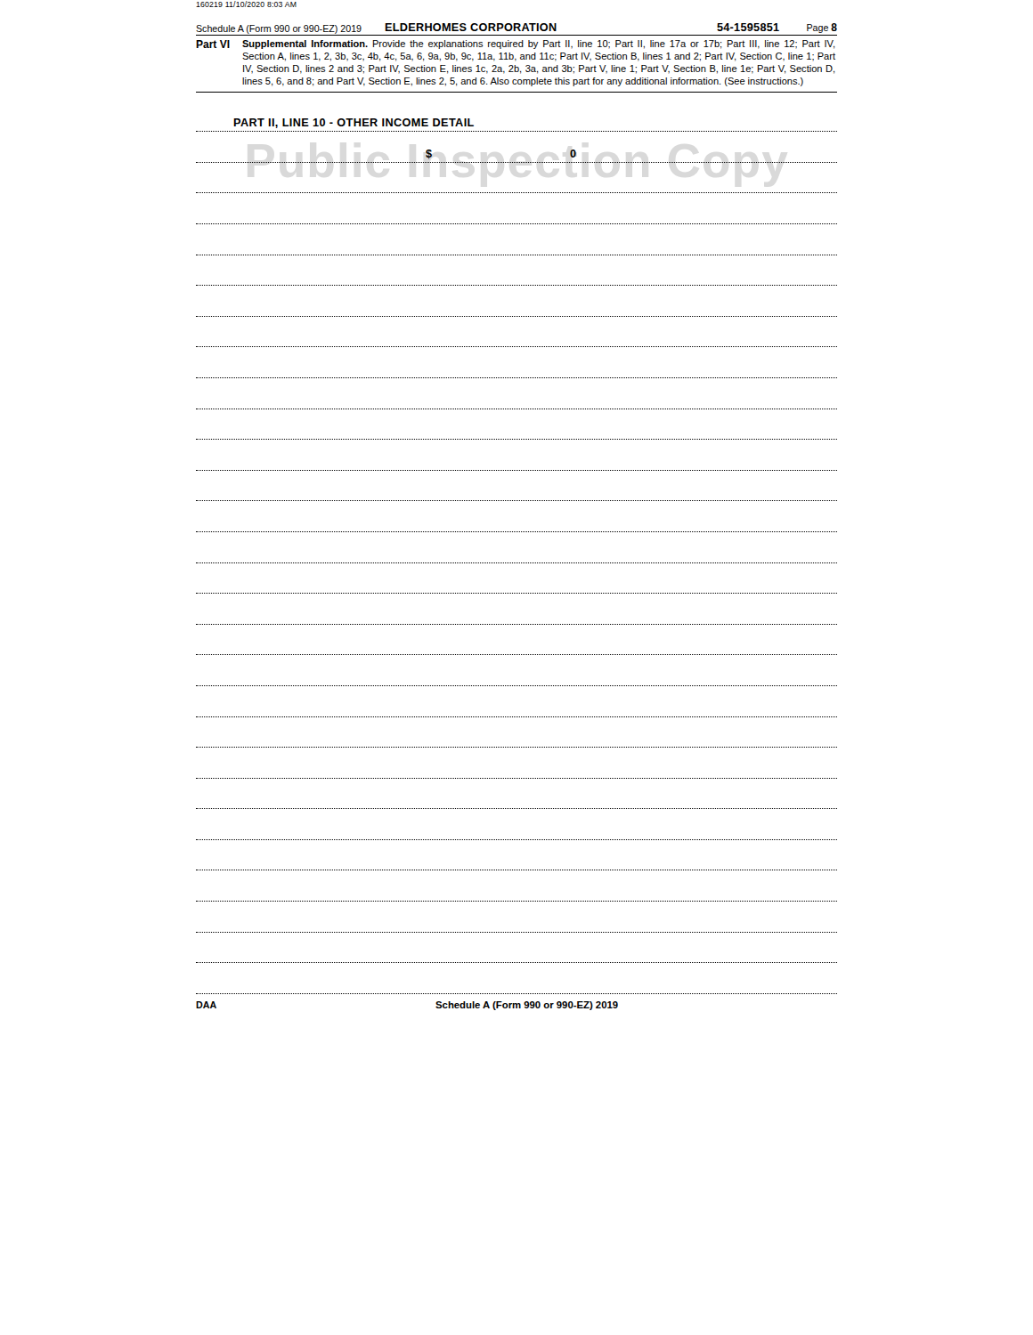160219 11/10/2020 8:03 AM
Schedule A (Form 990 or 990-EZ) 2019
ELDERHOMES CORPORATION
54-1595851
Page 8
Part VI
Supplemental Information. Provide the explanations required by Part II, line 10; Part II, line 17a or 17b; Part III, line 12; Part IV, Section A, lines 1, 2, 3b, 3c, 4b, 4c, 5a, 6, 9a, 9b, 9c, 11a, 11b, and 11c; Part IV, Section B, lines 1 and 2; Part IV, Section C, line 1; Part IV, Section D, lines 2 and 3; Part IV, Section E, lines 1c, 2a, 2b, 3a, and 3b; Part V, line 1; Part V, Section B, line 1e; Part V, Section D, lines 5, 6, and 8; and Part V, Section E, lines 2, 5, and 6. Also complete this part for any additional information. (See instructions.)
Public Inspection Copy
PART II, LINE 10 - OTHER INCOME DETAIL
$ 0
DAA
Schedule A (Form 990 or 990-EZ) 2019